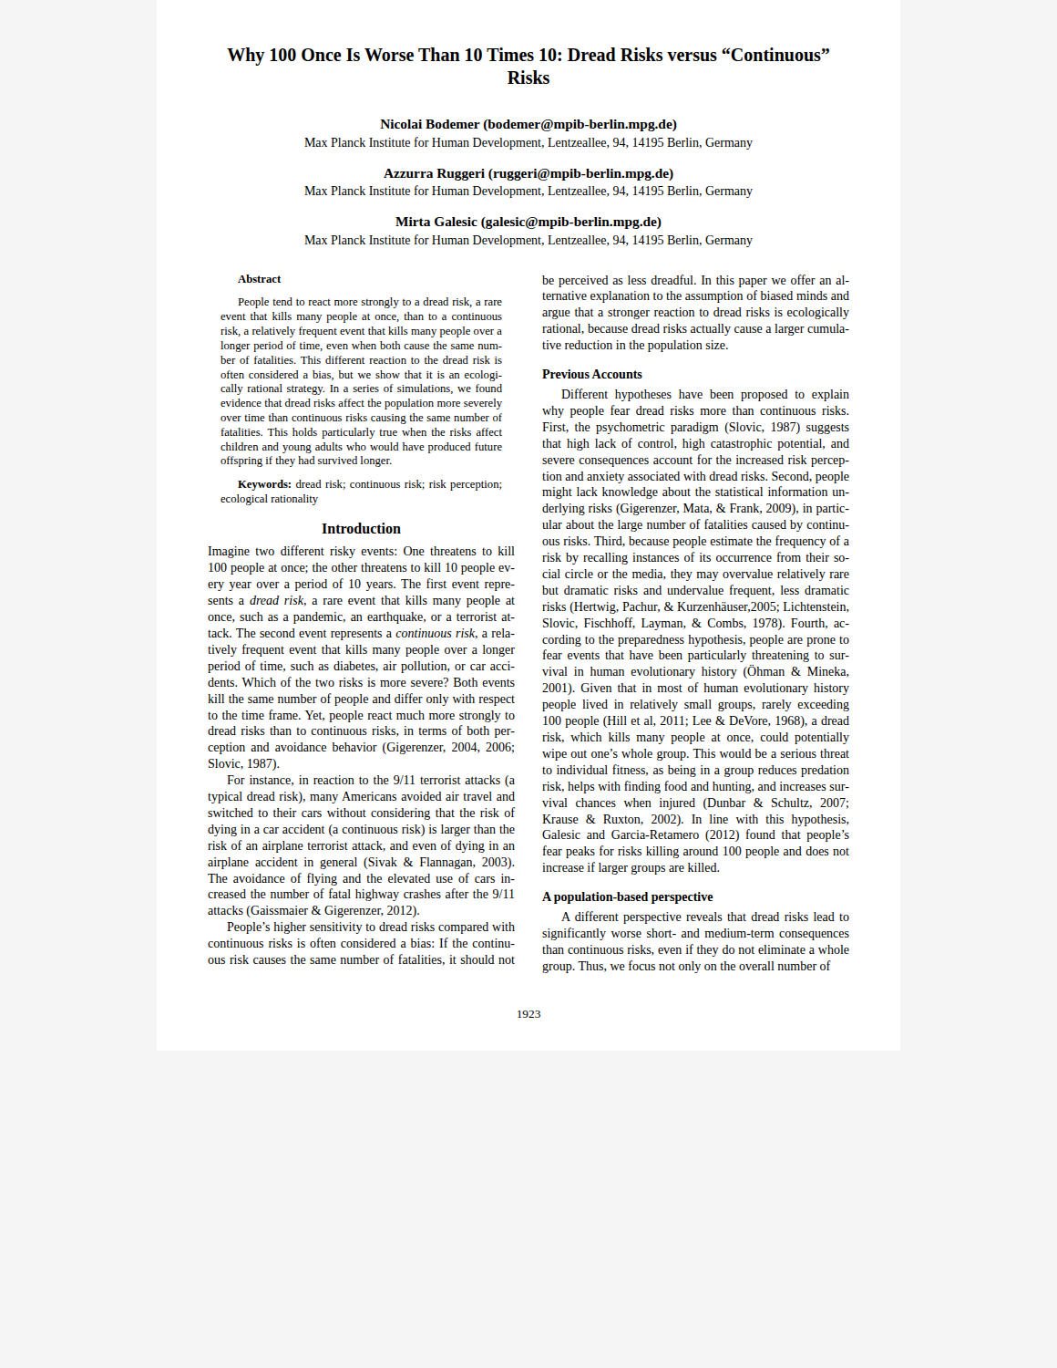Why 100 Once Is Worse Than 10 Times 10: Dread Risks versus “Continuous” Risks
Nicolai Bodemer (bodemer@mpib-berlin.mpg.de) Max Planck Institute for Human Development, Lentzeallee, 94, 14195 Berlin, Germany
Azzurra Ruggeri (ruggeri@mpib-berlin.mpg.de) Max Planck Institute for Human Development, Lentzeallee, 94, 14195 Berlin, Germany
Mirta Galesic (galesic@mpib-berlin.mpg.de) Max Planck Institute for Human Development, Lentzeallee, 94, 14195 Berlin, Germany
Abstract
People tend to react more strongly to a dread risk, a rare event that kills many people at once, than to a continuous risk, a relatively frequent event that kills many people over a longer period of time, even when both cause the same number of fatalities. This different reaction to the dread risk is often considered a bias, but we show that it is an ecologically rational strategy. In a series of simulations, we found evidence that dread risks affect the population more severely over time than continuous risks causing the same number of fatalities. This holds particularly true when the risks affect children and young adults who would have produced future offspring if they had survived longer.
Keywords: dread risk; continuous risk; risk perception; ecological rationality
Introduction
Imagine two different risky events: One threatens to kill 100 people at once; the other threatens to kill 10 people every year over a period of 10 years. The first event represents a dread risk, a rare event that kills many people at once, such as a pandemic, an earthquake, or a terrorist attack. The second event represents a continuous risk, a relatively frequent event that kills many people over a longer period of time, such as diabetes, air pollution, or car accidents. Which of the two risks is more severe? Both events kill the same number of people and differ only with respect to the time frame. Yet, people react much more strongly to dread risks than to continuous risks, in terms of both perception and avoidance behavior (Gigerenzer, 2004, 2006; Slovic, 1987).
For instance, in reaction to the 9/11 terrorist attacks (a typical dread risk), many Americans avoided air travel and switched to their cars without considering that the risk of dying in a car accident (a continuous risk) is larger than the risk of an airplane terrorist attack, and even of dying in an airplane accident in general (Sivak & Flannagan, 2003). The avoidance of flying and the elevated use of cars increased the number of fatal highway crashes after the 9/11 attacks (Gaissmaier & Gigerenzer, 2012).
People’s higher sensitivity to dread risks compared with continuous risks is often considered a bias: If the continuous risk causes the same number of fatalities, it should not be perceived as less dreadful. In this paper we offer an alternative explanation to the assumption of biased minds and argue that a stronger reaction to dread risks is ecologically rational, because dread risks actually cause a larger cumulative reduction in the population size.
Previous Accounts
Different hypotheses have been proposed to explain why people fear dread risks more than continuous risks. First, the psychometric paradigm (Slovic, 1987) suggests that high lack of control, high catastrophic potential, and severe consequences account for the increased risk perception and anxiety associated with dread risks. Second, people might lack knowledge about the statistical information underlying risks (Gigerenzer, Mata, & Frank, 2009), in particular about the large number of fatalities caused by continuous risks. Third, because people estimate the frequency of a risk by recalling instances of its occurrence from their social circle or the media, they may overvalue relatively rare but dramatic risks and undervalue frequent, less dramatic risks (Hertwig, Pachur, & Kurzenhäuser,2005; Lichtenstein, Slovic, Fischhoff, Layman, & Combs, 1978). Fourth, according to the preparedness hypothesis, people are prone to fear events that have been particularly threatening to survival in human evolutionary history (Öhman & Mineka, 2001). Given that in most of human evolutionary history people lived in relatively small groups, rarely exceeding 100 people (Hill et al, 2011; Lee & DeVore, 1968), a dread risk, which kills many people at once, could potentially wipe out one’s whole group. This would be a serious threat to individual fitness, as being in a group reduces predation risk, helps with finding food and hunting, and increases survival chances when injured (Dunbar & Schultz, 2007; Krause & Ruxton, 2002). In line with this hypothesis, Galesic and Garcia-Retamero (2012) found that people’s fear peaks for risks killing around 100 people and does not increase if larger groups are killed.
A population-based perspective
A different perspective reveals that dread risks lead to significantly worse short- and medium-term consequences than continuous risks, even if they do not eliminate a whole group. Thus, we focus not only on the overall number of
1923